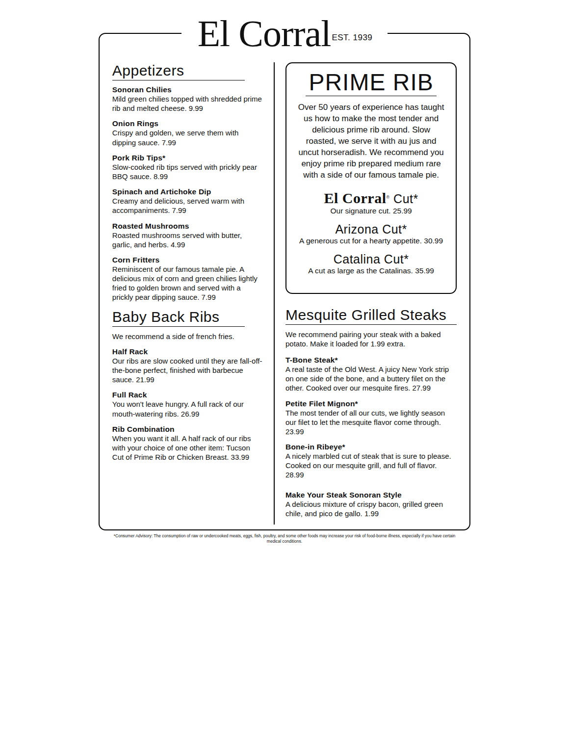El Corral EST. 1939
Appetizers
Sonoran Chilies
Mild green chilies topped with shredded prime rib and melted cheese. 9.99
Onion Rings
Crispy and golden, we serve them with dipping sauce. 7.99
Pork Rib Tips*
Slow-cooked rib tips served with prickly pear BBQ sauce. 8.99
Spinach and Artichoke Dip
Creamy and delicious, served warm with accompaniments. 7.99
Roasted Mushrooms
Roasted mushrooms served with butter, garlic, and herbs. 4.99
Corn Fritters
Reminiscent of our famous tamale pie. A delicious mix of corn and green chilies lightly fried to golden brown and served with a prickly pear dipping sauce. 7.99
Baby Back Ribs
We recommend a side of french fries.
Half Rack
Our ribs are slow cooked until they are fall-off-the-bone perfect, finished with barbecue sauce. 21.99
Full Rack
You won't leave hungry. A full rack of our mouth-watering ribs. 26.99
Rib Combination
When you want it all. A half rack of our ribs with your choice of one other item: Tucson Cut of Prime Rib or Chicken Breast. 33.99
PRIME RIB
Over 50 years of experience has taught us how to make the most tender and delicious prime rib around. Slow roasted, we serve it with au jus and uncut horseradish. We recommend you enjoy prime rib prepared medium rare with a side of our famous tamale pie.
El Corral® Cut*
Our signature cut. 25.99
Arizona Cut*
A generous cut for a hearty appetite. 30.99
Catalina Cut*
A cut as large as the Catalinas. 35.99
Mesquite Grilled Steaks
We recommend pairing your steak with a baked potato. Make it loaded for 1.99 extra.
T-Bone Steak*
A real taste of the Old West. A juicy New York strip on one side of the bone, and a buttery filet on the other. Cooked over our mesquite fires. 27.99
Petite Filet Mignon*
The most tender of all our cuts, we lightly season our filet to let the mesquite flavor come through. 23.99
Bone-in Ribeye*
A nicely marbled cut of steak that is sure to please. Cooked on our mesquite grill, and full of flavor. 28.99
Make Your Steak Sonoran Style
A delicious mixture of crispy bacon, grilled green chile, and pico de gallo. 1.99
*Consumer Advisory: The consumption of raw or undercooked meats, eggs, fish, poultry, and some other foods may increase your risk of food-borne illness, especially if you have certain medical conditions.